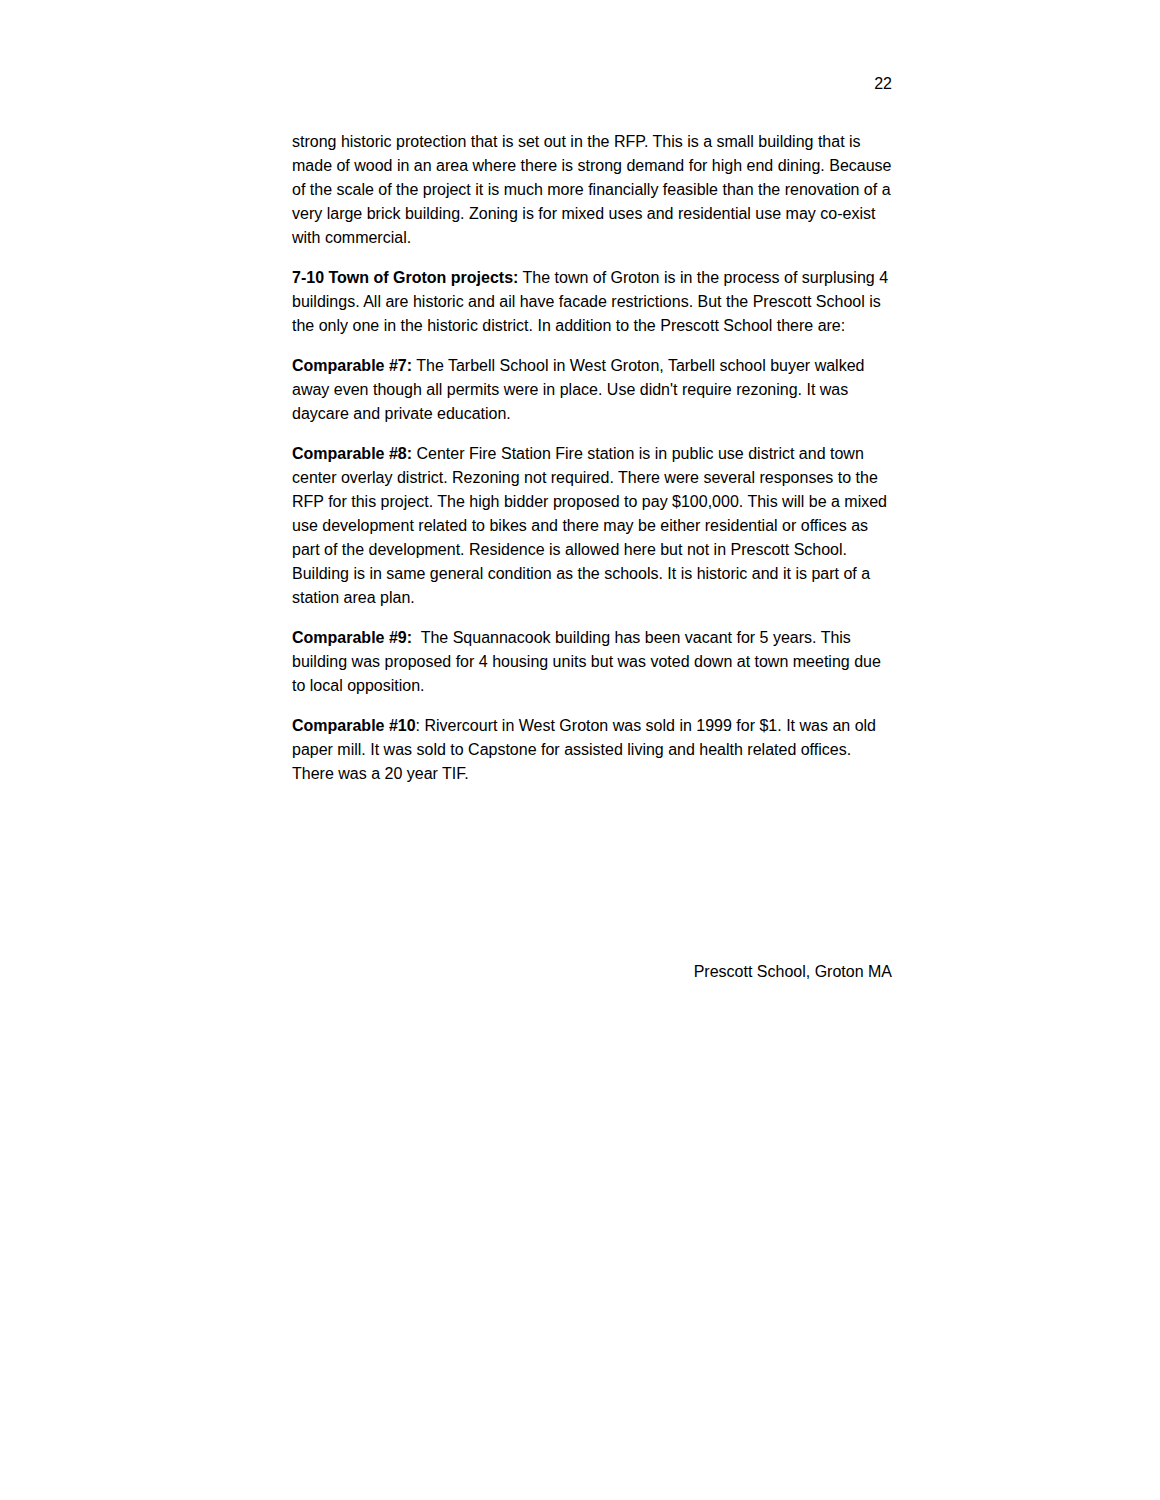22
strong historic protection that is set out in the RFP. This is a small building that is made of wood in an area where there is strong demand for high end dining. Because of the scale of the project it is much more financially feasible than the renovation of a very large brick building. Zoning is for mixed uses and residential use may co-exist with commercial.
7-10 Town of Groton projects: The town of Groton is in the process of surplusing 4 buildings. All are historic and ail have facade restrictions. But the Prescott School is the only one in the historic district. In addition to the Prescott School there are:
Comparable #7: The Tarbell School in West Groton, Tarbell school buyer walked away even though all permits were in place. Use didn't require rezoning. It was daycare and private education.
Comparable #8: Center Fire Station Fire station is in public use district and town center overlay district. Rezoning not required. There were several responses to the RFP for this project. The high bidder proposed to pay $100,000. This will be a mixed use development related to bikes and there may be either residential or offices as part of the development. Residence is allowed here but not in Prescott School. Building is in same general condition as the schools. It is historic and it is part of a station area plan.
Comparable #9: The Squannacook building has been vacant for 5 years. This building was proposed for 4 housing units but was voted down at town meeting due to local opposition.
Comparable #10: Rivercourt in West Groton was sold in 1999 for $1. It was an old paper mill. It was sold to Capstone for assisted living and health related offices. There was a 20 year TIF.
Prescott School, Groton MA